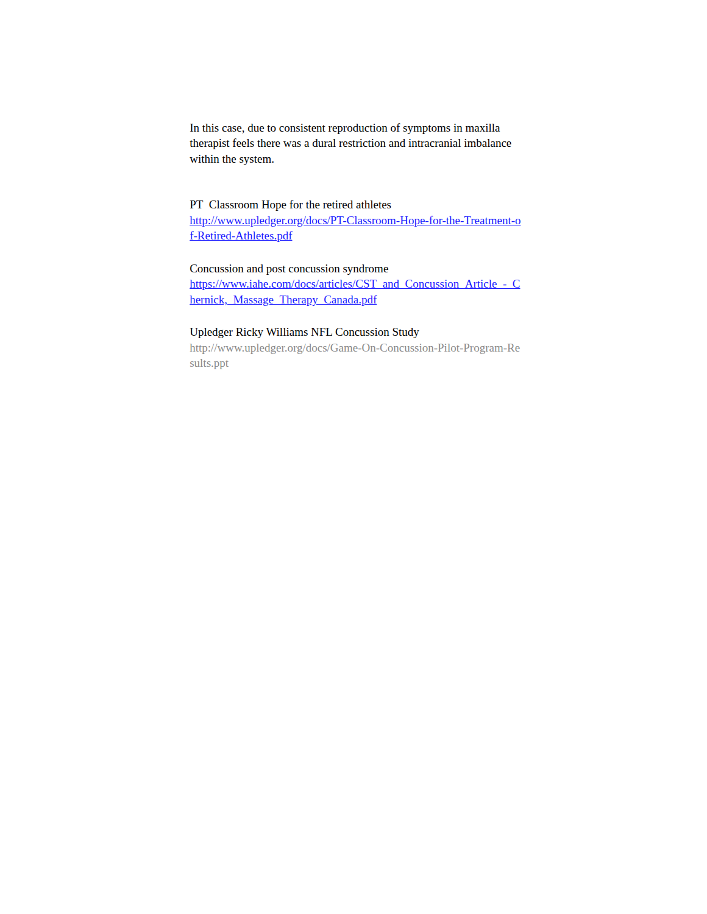In this case, due to consistent reproduction of symptoms in maxilla therapist feels there was a dural restriction and intracranial imbalance within the system.
PT Classroom Hope for the retired athletes http://www.upledger.org/docs/PT-Classroom-Hope-for-the-Treatment-of-Retired-Athletes.pdf
Concussion and post concussion syndrome https://www.iahe.com/docs/articles/CST_and_Concussion_Article_-_Chernick,_Massage_Therapy_Canada.pdf
Upledger Ricky Williams NFL Concussion Study http://www.upledger.org/docs/Game-On-Concussion-Pilot-Program-Results.ppt